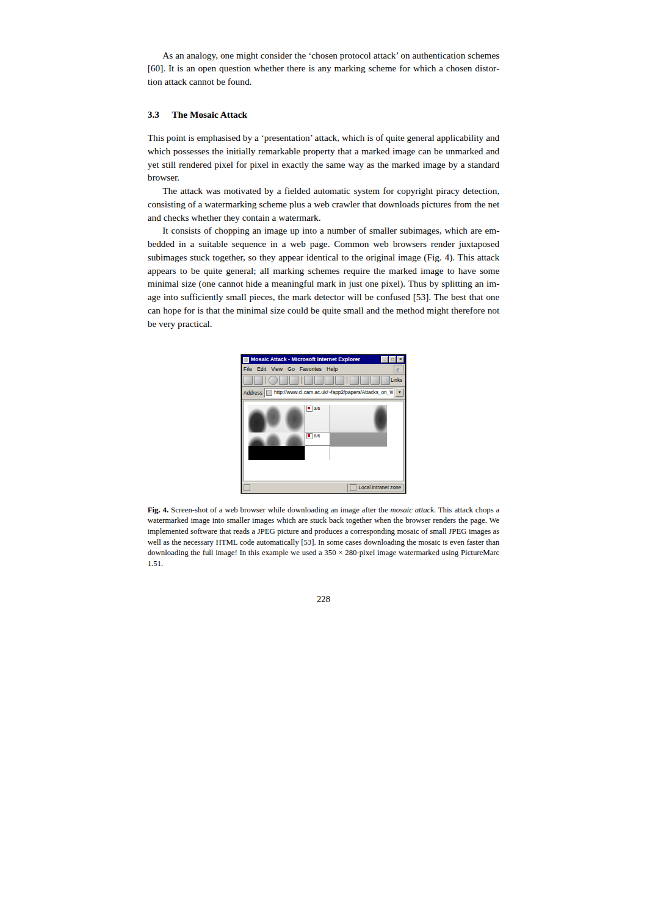As an analogy, one might consider the ‘chosen protocol attack’ on authentication schemes [60]. It is an open question whether there is any marking scheme for which a chosen distortion attack cannot be found.
3.3 The Mosaic Attack
This point is emphasised by a ‘presentation’ attack, which is of quite general applicability and which possesses the initially remarkable property that a marked image can be unmarked and yet still rendered pixel for pixel in exactly the same way as the marked image by a standard browser.
The attack was motivated by a fielded automatic system for copyright piracy detection, consisting of a watermarking scheme plus a web crawler that downloads pictures from the net and checks whether they contain a watermark.
It consists of chopping an image up into a number of smaller subimages, which are embedded in a suitable sequence in a web page. Common web browsers render juxtaposed subimages stuck together, so they appear identical to the original image (Fig. 4). This attack appears to be quite general; all marking schemes require the marked image to have some minimal size (one cannot hide a meaningful mark in just one pixel). Thus by splitting an image into sufficiently small pieces, the mark detector will be confused [53]. The best that one can hope for is that the minimal size could be quite small and the method might therefore not be very practical.
Mosaic Attack - Microsoft Internet Explorer
_□×
File Edit View Go Favorites Help
Links
Address http://www.cl.cam.ac.uk/~fapp2/papers/Attacks_on_Watermarking_Systems/ ▾
3/6
6/6
Local intranet zone
Fig. 4. Screen-shot of a web browser while downloading an image after the mosaic attack. This attack chops a watermarked image into smaller images which are stuck back together when the browser renders the page. We implemented software that reads a JPEG picture and produces a corresponding mosaic of small JPEG images as well as the necessary HTML code automatically [53]. In some cases downloading the mosaic is even faster than downloading the full image! In this example we used a 350 × 280-pixel image watermarked using PictureMarc 1.51.
228